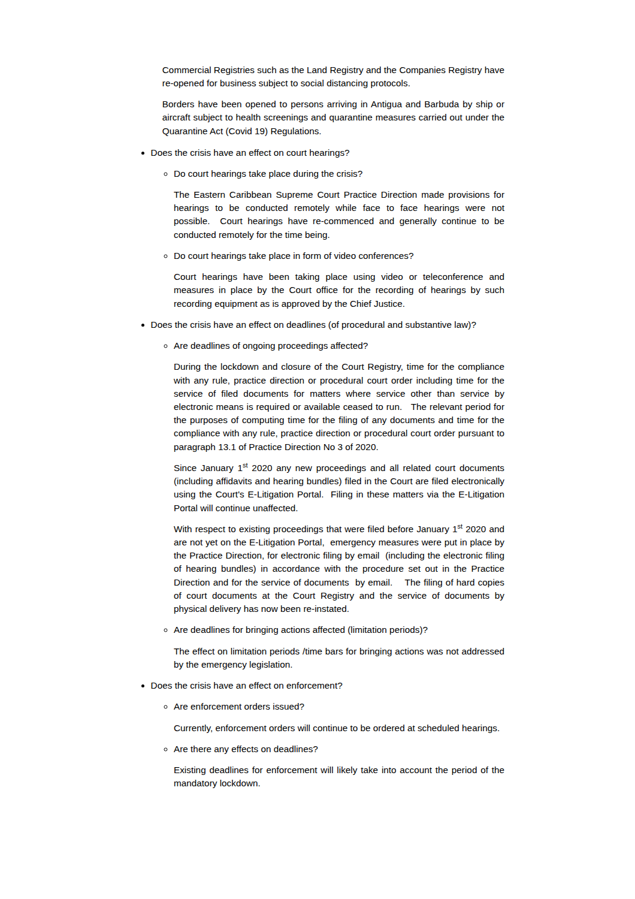Commercial Registries such as the Land Registry and the Companies Registry have re-opened for business subject to social distancing protocols.
Borders have been opened to persons arriving in Antigua and Barbuda by ship or aircraft subject to health screenings and quarantine measures carried out under the Quarantine Act (Covid 19) Regulations.
Does the crisis have an effect on court hearings?
Do court hearings take place during the crisis?
The Eastern Caribbean Supreme Court Practice Direction made provisions for hearings to be conducted remotely while face to face hearings were not possible. Court hearings have re-commenced and generally continue to be conducted remotely for the time being.
Do court hearings take place in form of video conferences?
Court hearings have been taking place using video or teleconference and measures in place by the Court office for the recording of hearings by such recording equipment as is approved by the Chief Justice.
Does the crisis have an effect on deadlines (of procedural and substantive law)?
Are deadlines of ongoing proceedings affected?
During the lockdown and closure of the Court Registry, time for the compliance with any rule, practice direction or procedural court order including time for the service of filed documents for matters where service other than service by electronic means is required or available ceased to run. The relevant period for the purposes of computing time for the filing of any documents and time for the compliance with any rule, practice direction or procedural court order pursuant to paragraph 13.1 of Practice Direction No 3 of 2020.
Since January 1st 2020 any new proceedings and all related court documents (including affidavits and hearing bundles) filed in the Court are filed electronically using the Court's E-Litigation Portal. Filing in these matters via the E-Litigation Portal will continue unaffected.
With respect to existing proceedings that were filed before January 1st 2020 and are not yet on the E-Litigation Portal, emergency measures were put in place by the Practice Direction, for electronic filing by email (including the electronic filing of hearing bundles) in accordance with the procedure set out in the Practice Direction and for the service of documents by email. The filing of hard copies of court documents at the Court Registry and the service of documents by physical delivery has now been re-instated.
Are deadlines for bringing actions affected (limitation periods)?
The effect on limitation periods /time bars for bringing actions was not addressed by the emergency legislation.
Does the crisis have an effect on enforcement?
Are enforcement orders issued?
Currently, enforcement orders will continue to be ordered at scheduled hearings.
Are there any effects on deadlines?
Existing deadlines for enforcement will likely take into account the period of the mandatory lockdown.